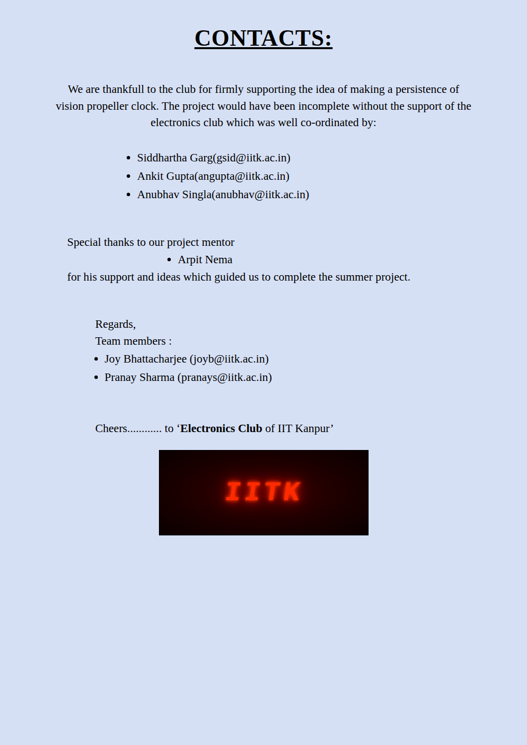CONTACTS:
We are thankfull to the club for firmly supporting the idea of making a persistence of vision propeller clock. The project would have been incomplete without the support of the electronics club which was well co-ordinated by:
Siddhartha Garg(gsid@iitk.ac.in)
Ankit Gupta(angupta@iitk.ac.in)
Anubhav Singla(anubhav@iitk.ac.in)
Special thanks to our project mentor
Arpit Nema
for his support and ideas which guided us to complete the summer project.
Regards,
Team members :
Joy Bhattacharjee (joyb@iitk.ac.in)
Pranay Sharma (pranays@iitk.ac.in)
Cheers............ to ‘Electronics Club of IIT Kanpur’
IITK